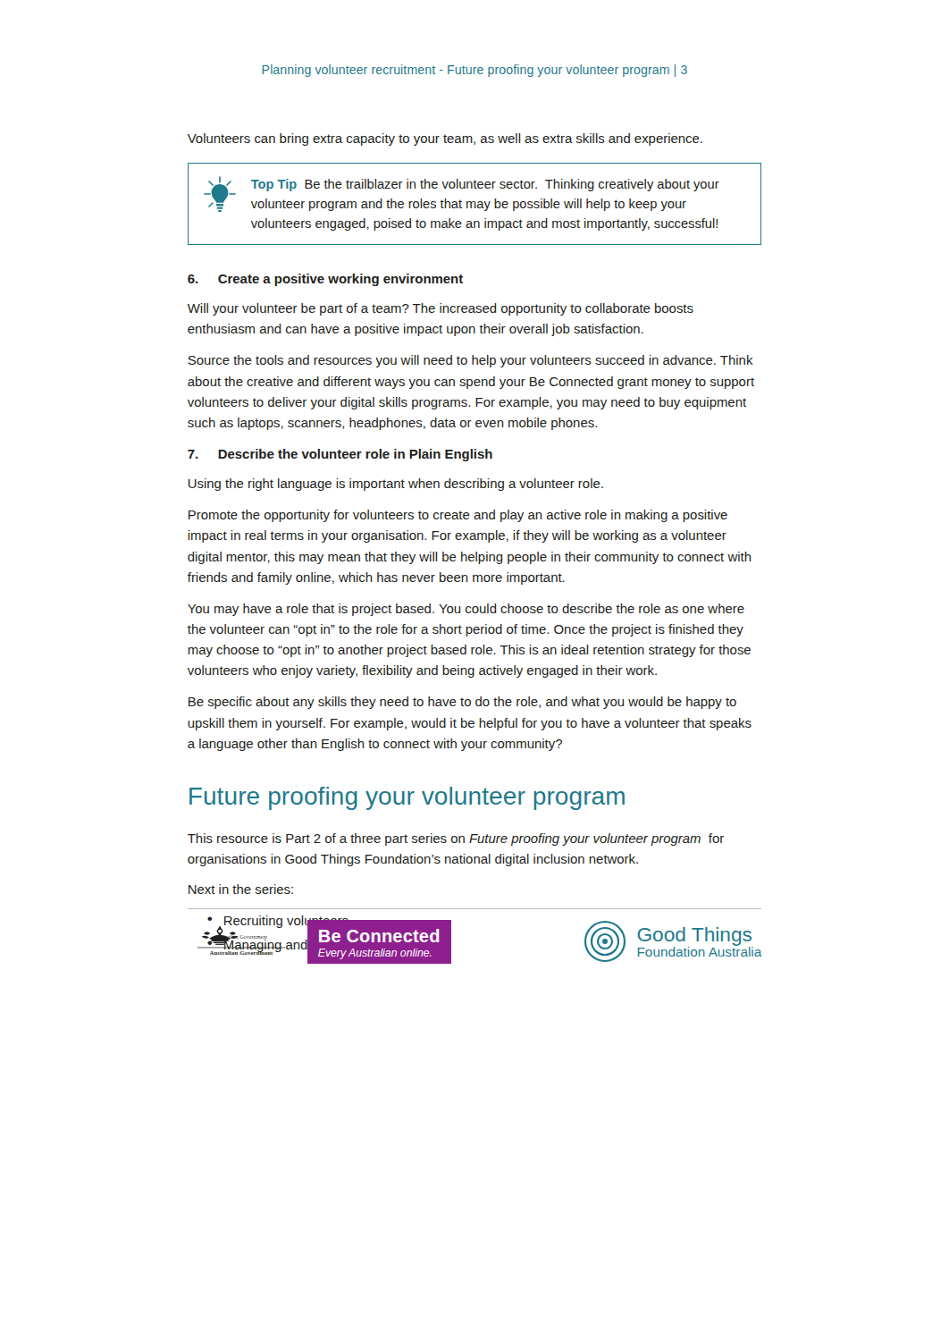Planning volunteer recruitment - Future proofing your volunteer program | 3
Volunteers can bring extra capacity to your team, as well as extra skills and experience.
Top Tip Be the trailblazer in the volunteer sector. Thinking creatively about your volunteer program and the roles that may be possible will help to keep your volunteers engaged, poised to make an impact and most importantly, successful!
6. Create a positive working environment
Will your volunteer be part of a team? The increased opportunity to collaborate boosts enthusiasm and can have a positive impact upon their overall job satisfaction.
Source the tools and resources you will need to help your volunteers succeed in advance. Think about the creative and different ways you can spend your Be Connected grant money to support volunteers to deliver your digital skills programs. For example, you may need to buy equipment such as laptops, scanners, headphones, data or even mobile phones.
7. Describe the volunteer role in Plain English
Using the right language is important when describing a volunteer role.
Promote the opportunity for volunteers to create and play an active role in making a positive impact in real terms in your organisation. For example, if they will be working as a volunteer digital mentor, this may mean that they will be helping people in their community to connect with friends and family online, which has never been more important.
You may have a role that is project based. You could choose to describe the role as one where the volunteer can “opt in” to the role for a short period of time. Once the project is finished they may choose to “opt in” to another project based role. This is an ideal retention strategy for those volunteers who enjoy variety, flexibility and being actively engaged in their work.
Be specific about any skills they need to have to do the role, and what you would be happy to upskill them in yourself. For example, would it be helpful for you to have a volunteer that speaks a language other than English to connect with your community?
Future proofing your volunteer program
This resource is Part 2 of a three part series on Future proofing your volunteer program for organisations in Good Things Foundation’s national digital inclusion network.
Next in the series:
Recruiting volunteers
Managing and upskilling volunteers
Australian Government Australian Government
Be Connected
Every Australian online.
Good Things
Foundation Australia